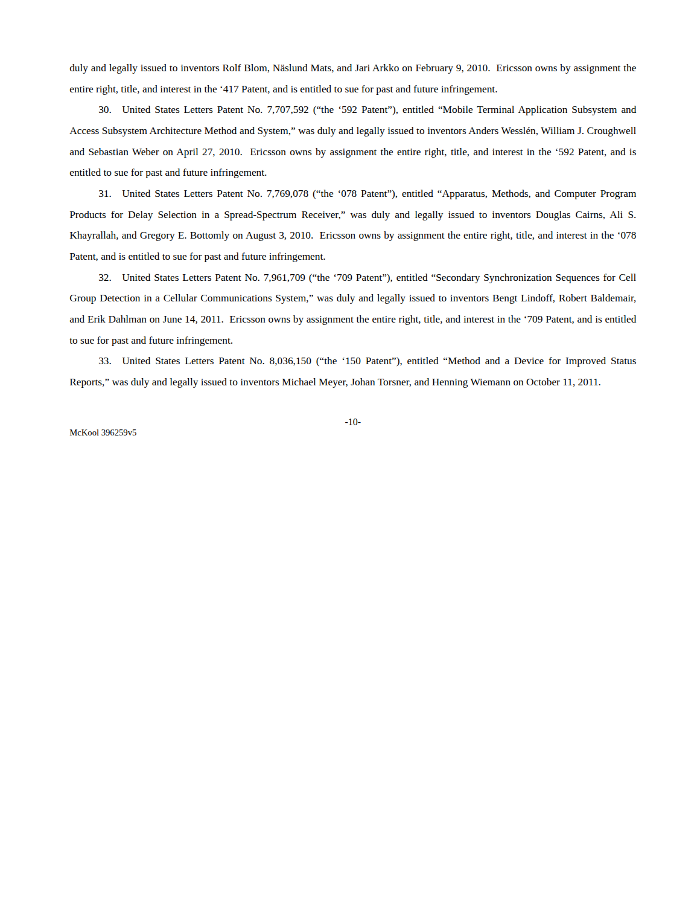duly and legally issued to inventors Rolf Blom, Näslund Mats, and Jari Arkko on February 9, 2010. Ericsson owns by assignment the entire right, title, and interest in the ‘417 Patent, and is entitled to sue for past and future infringement.
30. United States Letters Patent No. 7,707,592 (“the ‘592 Patent”), entitled “Mobile Terminal Application Subsystem and Access Subsystem Architecture Method and System,” was duly and legally issued to inventors Anders Wesslén, William J. Croughwell and Sebastian Weber on April 27, 2010. Ericsson owns by assignment the entire right, title, and interest in the ‘592 Patent, and is entitled to sue for past and future infringement.
31. United States Letters Patent No. 7,769,078 (“the ‘078 Patent”), entitled “Apparatus, Methods, and Computer Program Products for Delay Selection in a Spread-Spectrum Receiver,” was duly and legally issued to inventors Douglas Cairns, Ali S. Khayrallah, and Gregory E. Bottomly on August 3, 2010. Ericsson owns by assignment the entire right, title, and interest in the ‘078 Patent, and is entitled to sue for past and future infringement.
32. United States Letters Patent No. 7,961,709 (“the ‘709 Patent”), entitled “Secondary Synchronization Sequences for Cell Group Detection in a Cellular Communications System,” was duly and legally issued to inventors Bengt Lindoff, Robert Baldemair, and Erik Dahlman on June 14, 2011. Ericsson owns by assignment the entire right, title, and interest in the ‘709 Patent, and is entitled to sue for past and future infringement.
33. United States Letters Patent No. 8,036,150 (“the ‘150 Patent”), entitled “Method and a Device for Improved Status Reports,” was duly and legally issued to inventors Michael Meyer, Johan Torsner, and Henning Wiemann on October 11, 2011.
-10-
McKool 396259v5